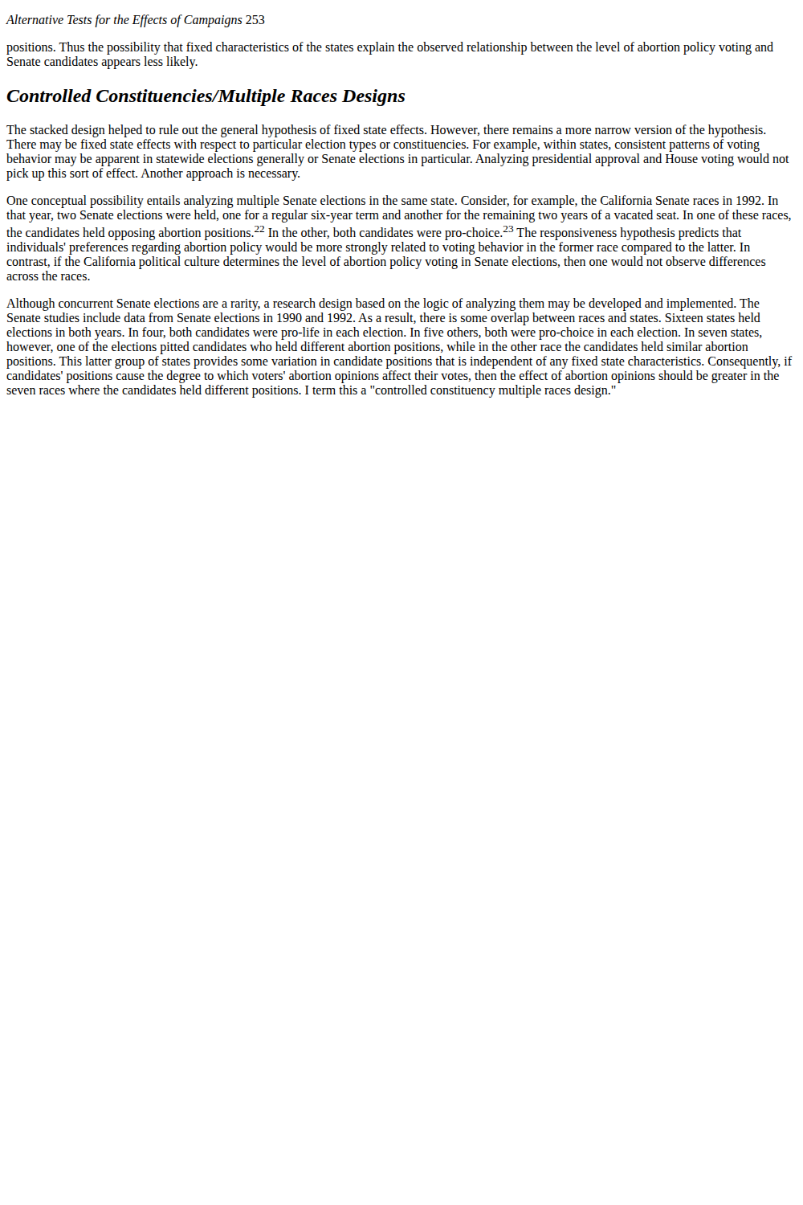Alternative Tests for the Effects of Campaigns 253
positions. Thus the possibility that fixed characteristics of the states explain the observed relationship between the level of abortion policy voting and Senate candidates appears less likely.
Controlled Constituencies/Multiple Races Designs
The stacked design helped to rule out the general hypothesis of fixed state effects. However, there remains a more narrow version of the hypothesis. There may be fixed state effects with respect to particular election types or constituencies. For example, within states, consistent patterns of voting behavior may be apparent in statewide elections generally or Senate elections in particular. Analyzing presidential approval and House voting would not pick up this sort of effect. Another approach is necessary.
One conceptual possibility entails analyzing multiple Senate elections in the same state. Consider, for example, the California Senate races in 1992. In that year, two Senate elections were held, one for a regular six-year term and another for the remaining two years of a vacated seat. In one of these races, the candidates held opposing abortion positions.22 In the other, both candidates were pro-choice.23 The responsiveness hypothesis predicts that individuals' preferences regarding abortion policy would be more strongly related to voting behavior in the former race compared to the latter. In contrast, if the California political culture determines the level of abortion policy voting in Senate elections, then one would not observe differences across the races.
Although concurrent Senate elections are a rarity, a research design based on the logic of analyzing them may be developed and implemented. The Senate studies include data from Senate elections in 1990 and 1992. As a result, there is some overlap between races and states. Sixteen states held elections in both years. In four, both candidates were pro-life in each election. In five others, both were pro-choice in each election. In seven states, however, one of the elections pitted candidates who held different abortion positions, while in the other race the candidates held similar abortion positions. This latter group of states provides some variation in candidate positions that is independent of any fixed state characteristics. Consequently, if candidates' positions cause the degree to which voters' abortion opinions affect their votes, then the effect of abortion opinions should be greater in the seven races where the candidates held different positions. I term this a "controlled constituency multiple races design."